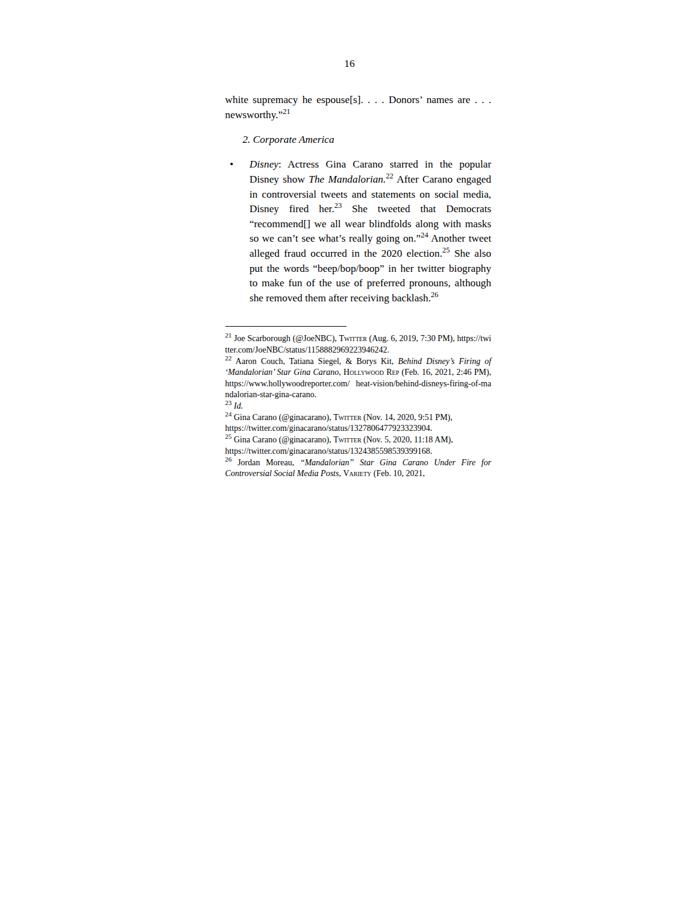16
white supremacy he espouse[s]. . . . Donors’ names are . . . newsworthy.”21
2. Corporate America
Disney: Actress Gina Carano starred in the popular Disney show The Mandalorian.22 After Carano engaged in controversial tweets and statements on social media, Disney fired her.23 She tweeted that Democrats “recommend[] we all wear blindfolds along with masks so we can’t see what’s really going on.”24 Another tweet alleged fraud occurred in the 2020 election.25 She also put the words “beep/bop/boop” in her twitter biography to make fun of the use of preferred pronouns, although she removed them after receiving backlash.26
21 Joe Scarborough (@JoeNBC), Twitter (Aug. 6, 2019, 7:30 PM), https://twitter.com/JoeNBC/status/1158882969223946242.
22 Aaron Couch, Tatiana Siegel, & Borys Kit, Behind Disney’s Firing of ‘Mandalorian’ Star Gina Carano, Hollywood Rep (Feb. 16, 2021, 2:46 PM), https://www.hollywoodreporter.com/ heat-vision/behind-disneys-firing-of-mandalorian-star-gina-carano.
23 Id.
24 Gina Carano (@ginacarano), Twitter (Nov. 14, 2020, 9:51 PM),
https://twitter.com/ginacarano/status/1327806477923323904.
25 Gina Carano (@ginacarano), Twitter (Nov. 5, 2020, 11:18 AM),
https://twitter.com/ginacarano/status/1324385598539399168.
26 Jordan Moreau, “Mandalorian” Star Gina Carano Under Fire for Controversial Social Media Posts, Variety (Feb. 10, 2021,